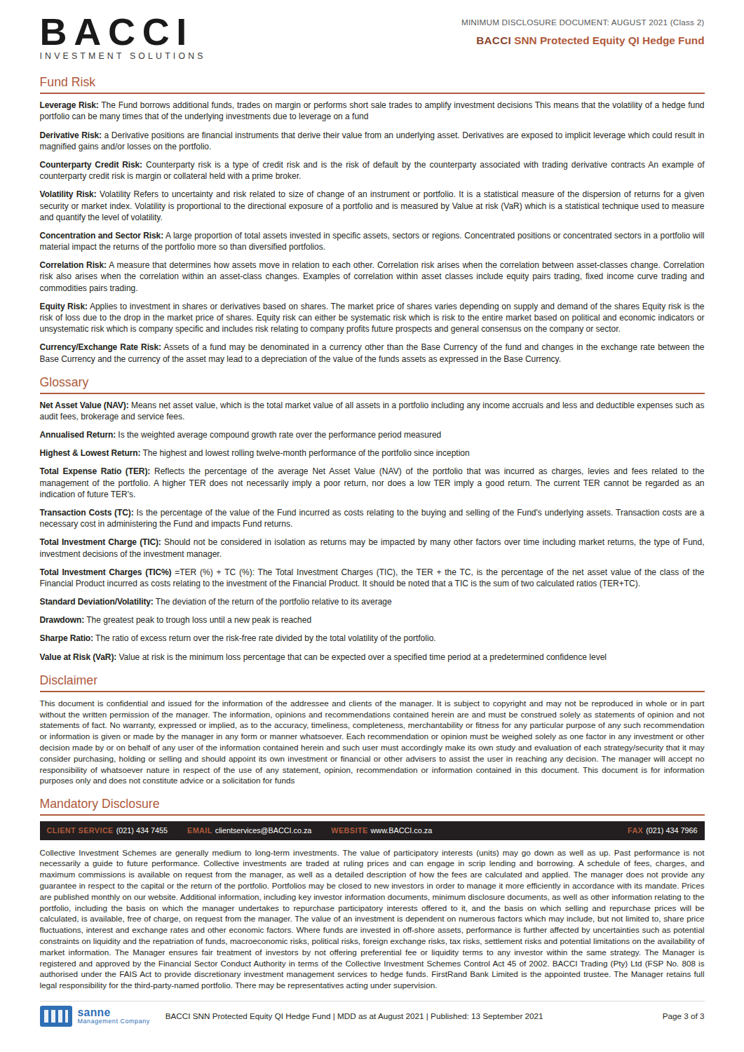BACCI
INVESTMENT SOLUTIONS
MINIMUM DISCLOSURE DOCUMENT: AUGUST 2021 (Class 2)
BACCI SNN Protected Equity QI Hedge Fund
Fund Risk
Leverage Risk: The Fund borrows additional funds, trades on margin or performs short sale trades to amplify investment decisions This means that the volatility of a hedge fund portfolio can be many times that of the underlying investments due to leverage on a fund
Derivative Risk: a Derivative positions are financial instruments that derive their value from an underlying asset. Derivatives are exposed to implicit leverage which could result in magnified gains and/or losses on the portfolio.
Counterparty Credit Risk: Counterparty risk is a type of credit risk and is the risk of default by the counterparty associated with trading derivative contracts An example of counterparty credit risk is margin or collateral held with a prime broker.
Volatility Risk: Volatility Refers to uncertainty and risk related to size of change of an instrument or portfolio. It is a statistical measure of the dispersion of returns for a given security or market index. Volatility is proportional to the directional exposure of a portfolio and is measured by Value at risk (VaR) which is a statistical technique used to measure and quantify the level of volatility.
Concentration and Sector Risk: A large proportion of total assets invested in specific assets, sectors or regions. Concentrated positions or concentrated sectors in a portfolio will material impact the returns of the portfolio more so than diversified portfolios.
Correlation Risk: A measure that determines how assets move in relation to each other. Correlation risk arises when the correlation between asset-classes change. Correlation risk also arises when the correlation within an asset-class changes. Examples of correlation within asset classes include equity pairs trading, fixed income curve trading and commodities pairs trading.
Equity Risk: Applies to investment in shares or derivatives based on shares. The market price of shares varies depending on supply and demand of the shares Equity risk is the risk of loss due to the drop in the market price of shares. Equity risk can either be systematic risk which is risk to the entire market based on political and economic indicators or unsystematic risk which is company specific and includes risk relating to company profits future prospects and general consensus on the company or sector.
Currency/Exchange Rate Risk: Assets of a fund may be denominated in a currency other than the Base Currency of the fund and changes in the exchange rate between the Base Currency and the currency of the asset may lead to a depreciation of the value of the funds assets as expressed in the Base Currency.
Glossary
Net Asset Value (NAV): Means net asset value, which is the total market value of all assets in a portfolio including any income accruals and less and deductible expenses such as audit fees, brokerage and service fees.
Annualised Return: Is the weighted average compound growth rate over the performance period measured
Highest & Lowest Return: The highest and lowest rolling twelve-month performance of the portfolio since inception
Total Expense Ratio (TER): Reflects the percentage of the average Net Asset Value (NAV) of the portfolio that was incurred as charges, levies and fees related to the management of the portfolio. A higher TER does not necessarily imply a poor return, nor does a low TER imply a good return. The current TER cannot be regarded as an indication of future TER's.
Transaction Costs (TC): Is the percentage of the value of the Fund incurred as costs relating to the buying and selling of the Fund's underlying assets. Transaction costs are a necessary cost in administering the Fund and impacts Fund returns.
Total Investment Charge (TIC): Should not be considered in isolation as returns may be impacted by many other factors over time including market returns, the type of Fund, investment decisions of the investment manager.
Total Investment Charges (TIC%) =TER (%) + TC (%): The Total Investment Charges (TIC), the TER + the TC, is the percentage of the net asset value of the class of the Financial Product incurred as costs relating to the investment of the Financial Product. It should be noted that a TIC is the sum of two calculated ratios (TER+TC).
Standard Deviation/Volatility: The deviation of the return of the portfolio relative to its average
Drawdown: The greatest peak to trough loss until a new peak is reached
Sharpe Ratio: The ratio of excess return over the risk-free rate divided by the total volatility of the portfolio.
Value at Risk (VaR): Value at risk is the minimum loss percentage that can be expected over a specified time period at a predetermined confidence level
Disclaimer
This document is confidential and issued for the information of the addressee and clients of the manager. It is subject to copyright and may not be reproduced in whole or in part without the written permission of the manager. The information, opinions and recommendations contained herein are and must be construed solely as statements of opinion and not statements of fact. No warranty, expressed or implied, as to the accuracy, timeliness, completeness, merchantability or fitness for any particular purpose of any such recommendation or information is given or made by the manager in any form or manner whatsoever. Each recommendation or opinion must be weighed solely as one factor in any investment or other decision made by or on behalf of any user of the information contained herein and such user must accordingly make its own study and evaluation of each strategy/security that it may consider purchasing, holding or selling and should appoint its own investment or financial or other advisers to assist the user in reaching any decision. The manager will accept no responsibility of whatsoever nature in respect of the use of any statement, opinion, recommendation or information contained in this document. This document is for information purposes only and does not constitute advice or a solicitation for funds
Mandatory Disclosure
CLIENT SERVICE(021) 434 7455 EMAILclientservices@BACCI.co.za WEBSITEwww.BACCI.co.za FAX(021) 434 7966
Collective Investment Schemes are generally medium to long-term investments. The value of participatory interests (units) may go down as well as up. Past performance is not necessarily a guide to future performance. Collective investments are traded at ruling prices and can engage in scrip lending and borrowing. A schedule of fees, charges, and maximum commissions is available on request from the manager, as well as a detailed description of how the fees are calculated and applied. The manager does not provide any guarantee in respect to the capital or the return of the portfolio. Portfolios may be closed to new investors in order to manage it more efficiently in accordance with its mandate. Prices are published monthly on our website. Additional information, including key investor information documents, minimum disclosure documents, as well as other information relating to the portfolio, including the basis on which the manager undertakes to repurchase participatory interests offered to it, and the basis on which selling and repurchase prices will be calculated, is available, free of charge, on request from the manager. The value of an investment is dependent on numerous factors which may include, but not limited to, share price fluctuations, interest and exchange rates and other economic factors. Where funds are invested in off-shore assets, performance is further affected by uncertainties such as potential constraints on liquidity and the repatriation of funds, macroeconomic risks, political risks, foreign exchange risks, tax risks, settlement risks and potential limitations on the availability of market information. The Manager ensures fair treatment of investors by not offering preferential fee or liquidity terms to any investor within the same strategy. The Manager is registered and approved by the Financial Sector Conduct Authority in terms of the Collective Investment Schemes Control Act 45 of 2002. BACCI Trading (Pty) Ltd (FSP No. 808 is authorised under the FAIS Act to provide discretionary investment management services to hedge funds. FirstRand Bank Limited is the appointed trustee. The Manager retains full legal responsibility for the third-party-named portfolio. There may be representatives acting under supervision.
sanne
Management Company
BACCI SNN Protected Equity QI Hedge Fund | MDD as at August 2021 | Published: 13 September 2021
Page 3 of 3